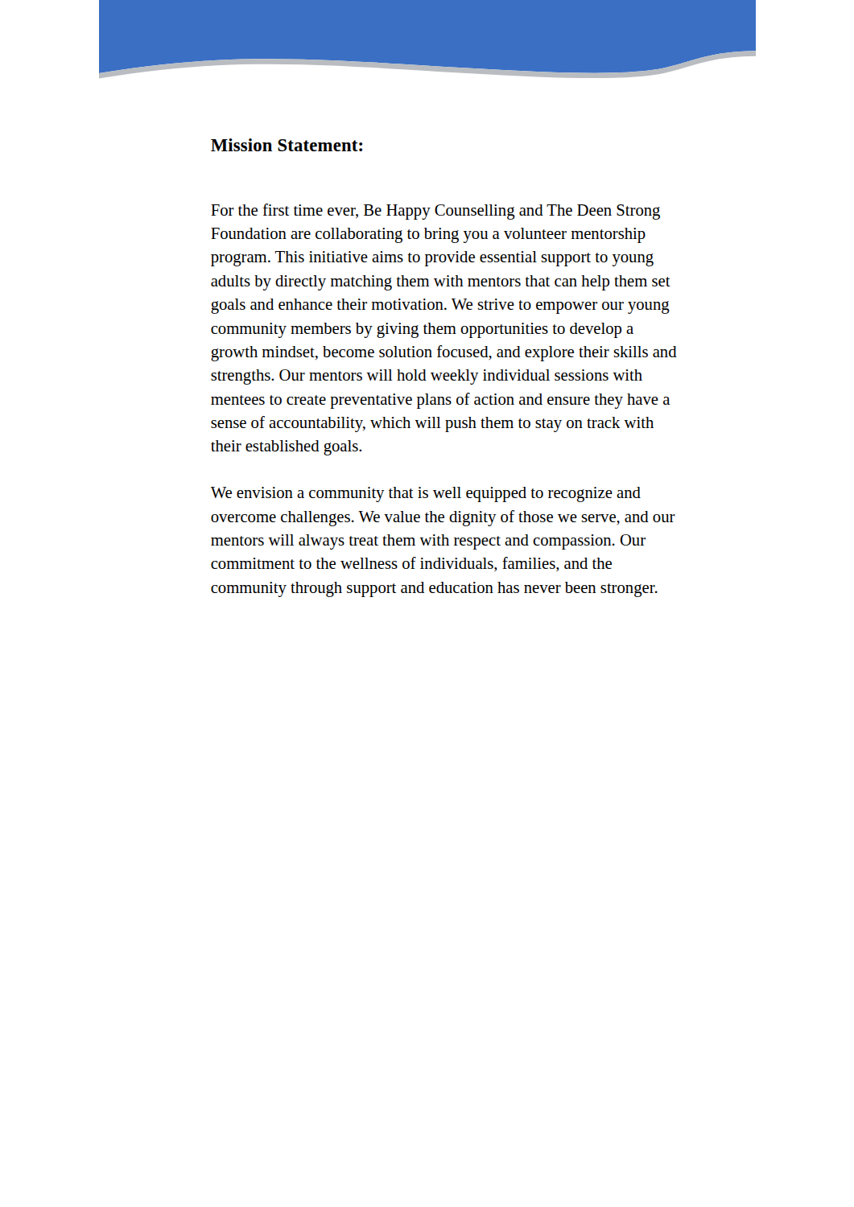Mission Statement:
For the first time ever, Be Happy Counselling and The Deen Strong Foundation are collaborating to bring you a volunteer mentorship program. This initiative aims to provide essential support to young adults by directly matching them with mentors that can help them set goals and enhance their motivation. We strive to empower our young community members by giving them opportunities to develop a growth mindset, become solution focused, and explore their skills and strengths. Our mentors will hold weekly individual sessions with mentees to create preventative plans of action and ensure they have a sense of accountability, which will push them to stay on track with their established goals.
We envision a community that is well equipped to recognize and overcome challenges. We value the dignity of those we serve, and our mentors will always treat them with respect and compassion. Our commitment to the wellness of individuals, families, and the community through support and education has never been stronger.